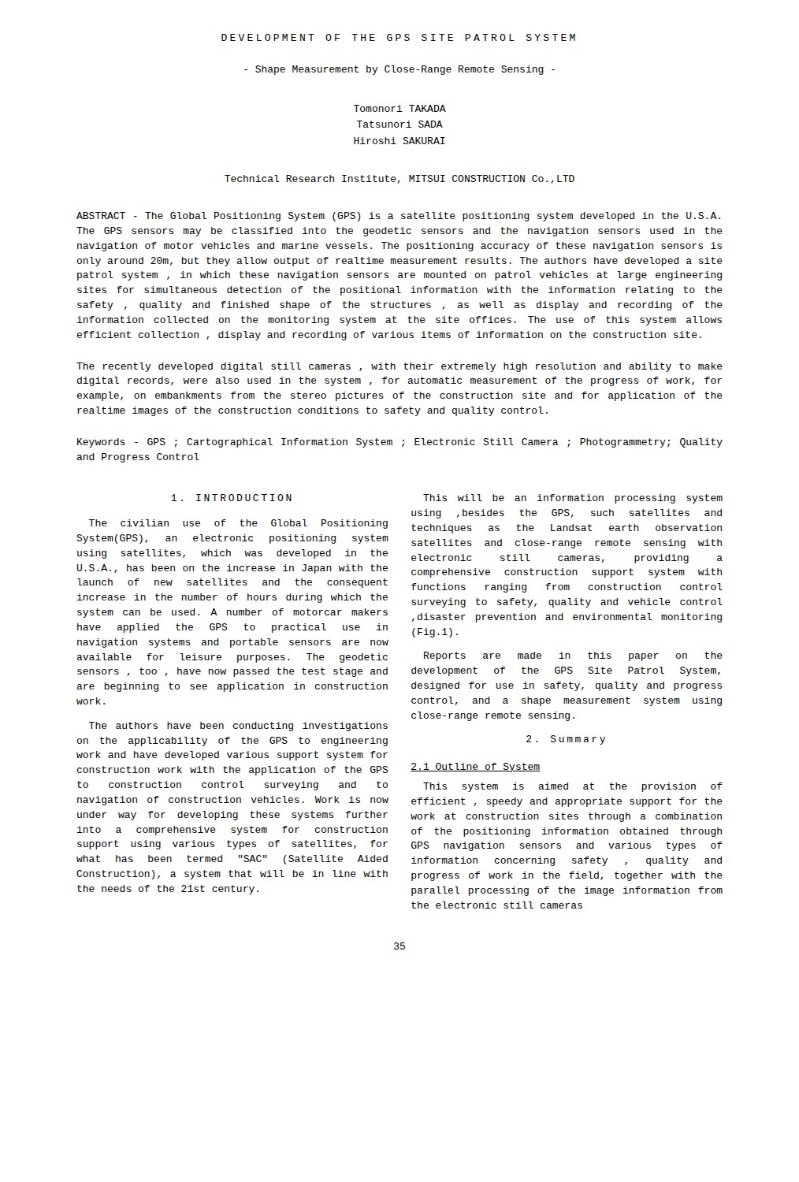DEVELOPMENT OF THE GPS SITE PATROL SYSTEM
- Shape Measurement by Close-Range Remote Sensing -
Tomonori TAKADA
Tatsunori SADA
Hiroshi SAKURAI
Technical Research Institute, MITSUI CONSTRUCTION Co.,LTD
ABSTRACT - The Global Positioning System (GPS) is a satellite positioning system developed in the U.S.A. The GPS sensors may be classified into the geodetic sensors and the navigation sensors used in the navigation of motor vehicles and marine vessels. The positioning accuracy of these navigation sensors is only around 20m, but they allow output of realtime measurement results. The authors have developed a site patrol system , in which these navigation sensors are mounted on patrol vehicles at large engineering sites for simultaneous detection of the positional information with the information relating to the safety , quality and finished shape of the structures , as well as display and recording of the information collected on the monitoring system at the site offices. The use of this system allows efficient collection , display and recording of various items of information on the construction site.
The recently developed digital still cameras , with their extremely high resolution and ability to make digital records, were also used in the system , for automatic measurement of the progress of work, for example, on embankments from the stereo pictures of the construction site and for application of the realtime images of the construction conditions to safety and quality control.
Keywords - GPS ; Cartographical Information System ; Electronic Still Camera ; Photogrammetry; Quality and Progress Control
1. INTRODUCTION
The civilian use of the Global Positioning System(GPS), an electronic positioning system using satellites, which was developed in the U.S.A., has been on the increase in Japan with the launch of new satellites and the consequent increase in the number of hours during which the system can be used. A number of motorcar makers have applied the GPS to practical use in navigation systems and portable sensors are now available for leisure purposes. The geodetic sensors , too , have now passed the test stage and are beginning to see application in construction work.
The authors have been conducting investigations on the applicability of the GPS to engineering work and have developed various support system for construction work with the application of the GPS to construction control surveying and to navigation of construction vehicles. Work is now under way for developing these systems further into a comprehensive system for construction support using various types of satellites, for what has been termed "SAC" (Satellite Aided Construction), a system that will be in line with the needs of the 21st century.
This will be an information processing system using ,besides the GPS, such satellites and techniques as the Landsat earth observation satellites and close-range remote sensing with electronic still cameras, providing a comprehensive construction support system with functions ranging from construction control surveying to safety, quality and vehicle control ,disaster prevention and environmental monitoring (Fig.1).
Reports are made in this paper on the development of the GPS Site Patrol System, designed for use in safety, quality and progress control, and a shape measurement system using close-range remote sensing.
2. Summary
2.1 Outline of System
This system is aimed at the provision of efficient , speedy and appropriate support for the work at construction sites through a combination of the positioning information obtained through GPS navigation sensors and various types of information concerning safety , quality and progress of work in the field, together with the parallel processing of the image information from the electronic still cameras
35